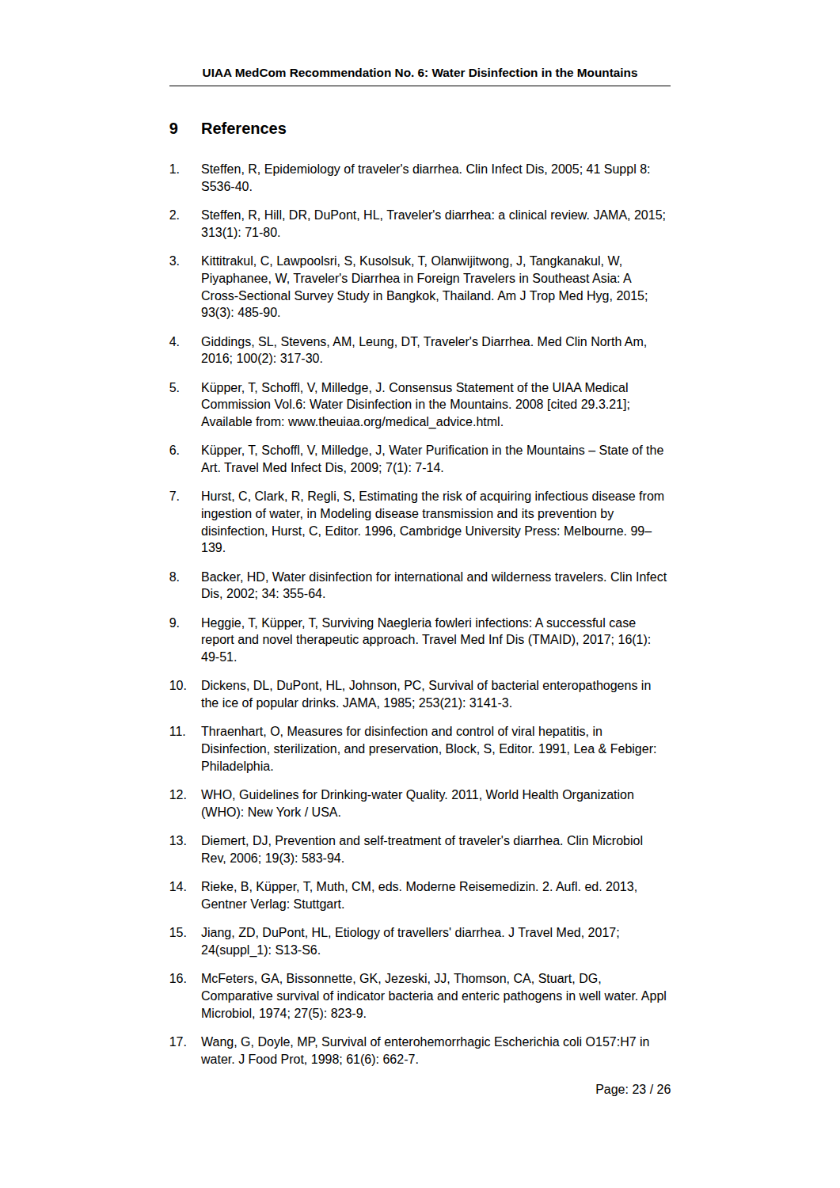UIAA MedCom Recommendation No. 6: Water Disinfection in the Mountains
9 References
1. Steffen, R, Epidemiology of traveler's diarrhea. Clin Infect Dis, 2005; 41 Suppl 8: S536-40.
2. Steffen, R, Hill, DR, DuPont, HL, Traveler's diarrhea: a clinical review. JAMA, 2015; 313(1): 71-80.
3. Kittitrakul, C, Lawpoolsri, S, Kusolsuk, T, Olanwijitwong, J, Tangkanakul, W, Piyaphanee, W, Traveler's Diarrhea in Foreign Travelers in Southeast Asia: A Cross-Sectional Survey Study in Bangkok, Thailand. Am J Trop Med Hyg, 2015; 93(3): 485-90.
4. Giddings, SL, Stevens, AM, Leung, DT, Traveler's Diarrhea. Med Clin North Am, 2016; 100(2): 317-30.
5. Küpper, T, Schoffl, V, Milledge, J. Consensus Statement of the UIAA Medical Commission Vol.6: Water Disinfection in the Mountains. 2008 [cited 29.3.21]; Available from: www.theuiaa.org/medical_advice.html.
6. Küpper, T, Schoffl, V, Milledge, J, Water Purification in the Mountains – State of the Art. Travel Med Infect Dis, 2009; 7(1): 7-14.
7. Hurst, C, Clark, R, Regli, S, Estimating the risk of acquiring infectious disease from ingestion of water, in Modeling disease transmission and its prevention by disinfection, Hurst, C, Editor. 1996, Cambridge University Press: Melbourne. 99–139.
8. Backer, HD, Water disinfection for international and wilderness travelers. Clin Infect Dis, 2002; 34: 355-64.
9. Heggie, T, Küpper, T, Surviving Naegleria fowleri infections: A successful case report and novel therapeutic approach. Travel Med Inf Dis (TMAID), 2017; 16(1): 49-51.
10. Dickens, DL, DuPont, HL, Johnson, PC, Survival of bacterial enteropathogens in the ice of popular drinks. JAMA, 1985; 253(21): 3141-3.
11. Thraenhart, O, Measures for disinfection and control of viral hepatitis, in Disinfection, sterilization, and preservation, Block, S, Editor. 1991, Lea & Febiger: Philadelphia.
12. WHO, Guidelines for Drinking-water Quality. 2011, World Health Organization (WHO): New York / USA.
13. Diemert, DJ, Prevention and self-treatment of traveler's diarrhea. Clin Microbiol Rev, 2006; 19(3): 583-94.
14. Rieke, B, Küpper, T, Muth, CM, eds. Moderne Reisemedizin. 2. Aufl. ed. 2013, Gentner Verlag: Stuttgart.
15. Jiang, ZD, DuPont, HL, Etiology of travellers' diarrhea. J Travel Med, 2017; 24(suppl_1): S13-S6.
16. McFeters, GA, Bissonnette, GK, Jezeski, JJ, Thomson, CA, Stuart, DG, Comparative survival of indicator bacteria and enteric pathogens in well water. Appl Microbiol, 1974; 27(5): 823-9.
17. Wang, G, Doyle, MP, Survival of enterohemorrhagic Escherichia coli O157:H7 in water. J Food Prot, 1998; 61(6): 662-7.
Page: 23 / 26